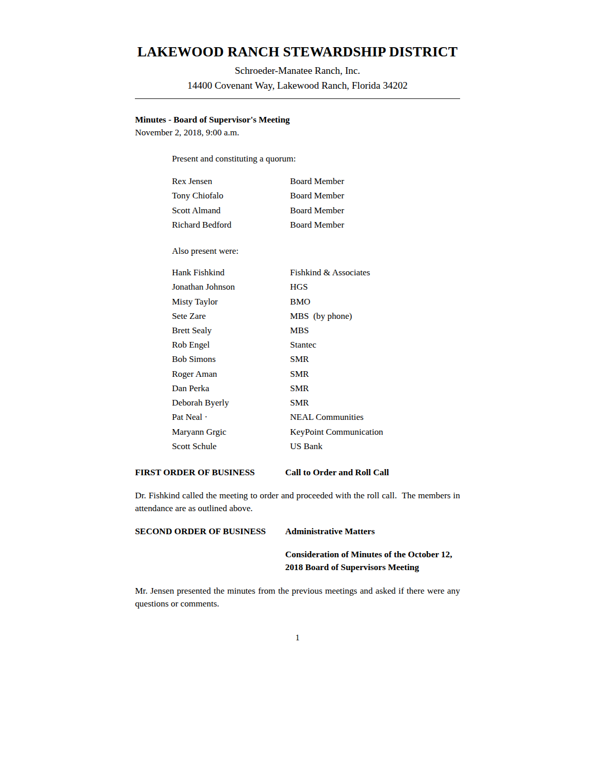LAKEWOOD RANCH STEWARDSHIP DISTRICT
Schroeder-Manatee Ranch, Inc.
14400 Covenant Way, Lakewood Ranch, Florida 34202
Minutes - Board of Supervisor's Meeting
November 2, 2018, 9:00 a.m.
Present and constituting a quorum:
| Rex Jensen | Board Member |
| Tony Chiofalo | Board Member |
| Scott Almand | Board Member |
| Richard Bedford | Board Member |
Also present were:
| Hank Fishkind | Fishkind & Associates |
| Jonathan Johnson | HGS |
| Misty Taylor | BMO |
| Sete Zare | MBS (by phone) |
| Brett Sealy | MBS |
| Rob Engel | Stantec |
| Bob Simons | SMR |
| Roger Aman | SMR |
| Dan Perka | SMR |
| Deborah Byerly | SMR |
| Pat Neal · | NEAL Communities |
| Maryann Grgic | KeyPoint Communication |
| Scott Schule | US Bank |
FIRST ORDER OF BUSINESS
Call to Order and Roll Call
Dr. Fishkind called the meeting to order and proceeded with the roll call. The members in attendance are as outlined above.
SECOND ORDER OF BUSINESS
Administrative Matters
Consideration of Minutes of the October 12, 2018 Board of Supervisors Meeting
Mr. Jensen presented the minutes from the previous meetings and asked if there were any questions or comments.
1